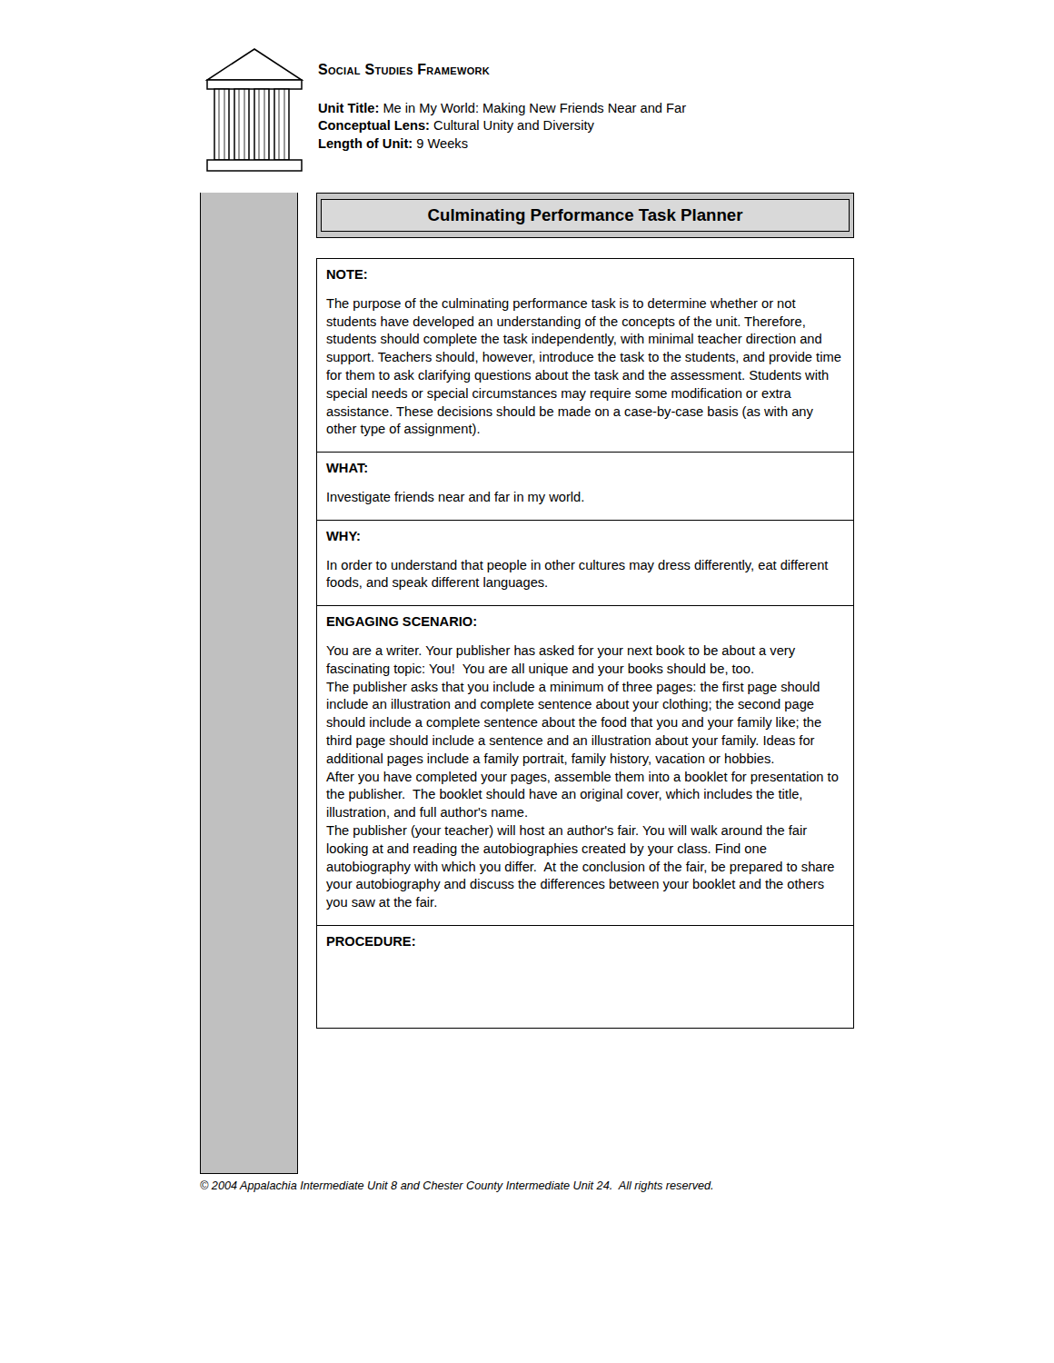Social Studies Framework
Unit Title: Me in My World: Making New Friends Near and Far
Conceptual Lens: Cultural Unity and Diversity
Length of Unit: 9 Weeks
Culminating Performance Task Planner
| NOTE: The purpose of the culminating performance task is to determine whether or not students have developed an understanding of the concepts of the unit. Therefore, students should complete the task independently, with minimal teacher direction and support. Teachers should, however, introduce the task to the students, and provide time for them to ask clarifying questions about the task and the assessment. Students with special needs or special circumstances may require some modification or extra assistance. These decisions should be made on a case-by-case basis (as with any other type of assignment). |
| WHAT: Investigate friends near and far in my world. |
| WHY: In order to understand that people in other cultures may dress differently, eat different foods, and speak different languages. |
| ENGAGING SCENARIO: You are a writer. Your publisher has asked for your next book to be about a very fascinating topic: You! You are all unique and your books should be, too. The publisher asks that you include a minimum of three pages: the first page should include an illustration and complete sentence about your clothing; the second page should include a complete sentence about the food that you and your family like; the third page should include a sentence and an illustration about your family. Ideas for additional pages include a family portrait, family history, vacation or hobbies. After you have completed your pages, assemble them into a booklet for presentation to the publisher. The booklet should have an original cover, which includes the title, illustration, and full author's name. The publisher (your teacher) will host an author's fair. You will walk around the fair looking at and reading the autobiographies created by your class. Find one autobiography with which you differ. At the conclusion of the fair, be prepared to share your autobiography and discuss the differences between your booklet and the others you saw at the fair. |
| PROCEDURE: |
© 2004 Appalachia Intermediate Unit 8 and Chester County Intermediate Unit 24. All rights reserved.